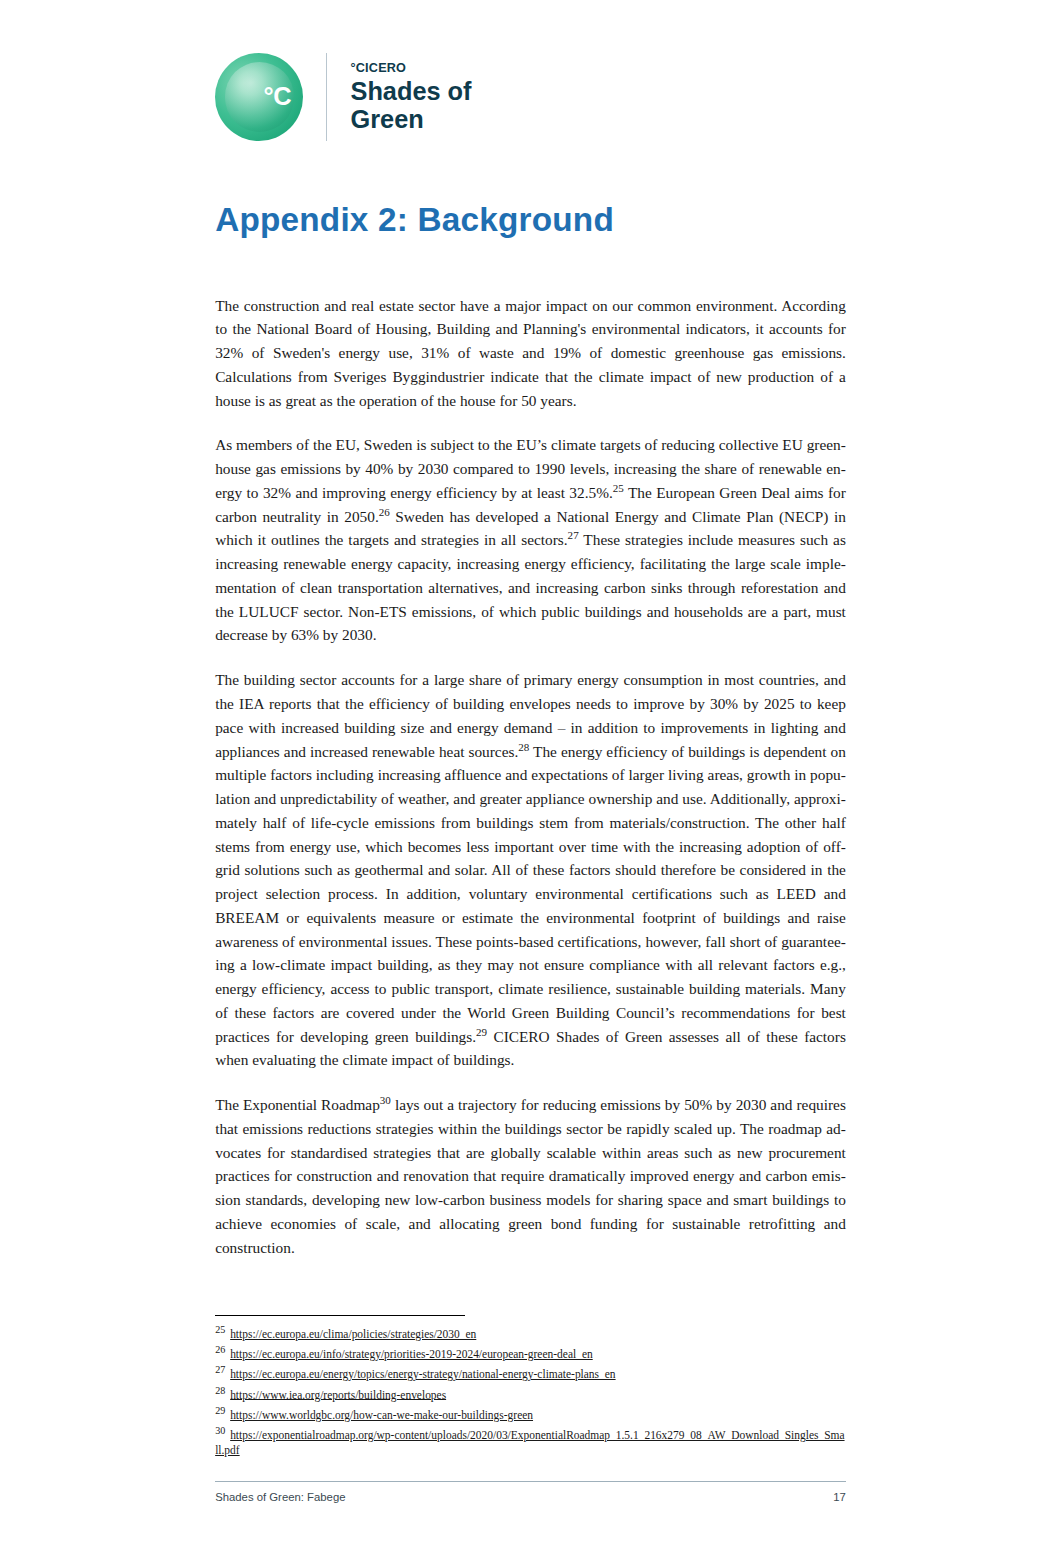°C
°CICERO
Shades of
Green
Appendix 2: Background
The construction and real estate sector have a major impact on our common environment. According to the National Board of Housing, Building and Planning's environmental indicators, it accounts for 32% of Sweden's energy use, 31% of waste and 19% of domestic greenhouse gas emissions. Calculations from Sveriges Byggindustrier indicate that the climate impact of new production of a house is as great as the operation of the house for 50 years.
As members of the EU, Sweden is subject to the EU’s climate targets of reducing collective EU greenhouse gas emissions by 40% by 2030 compared to 1990 levels, increasing the share of renewable energy to 32% and improving energy efficiency by at least 32.5%.25 The European Green Deal aims for carbon neutrality in 2050.26 Sweden has developed a National Energy and Climate Plan (NECP) in which it outlines the targets and strategies in all sectors.27 These strategies include measures such as increasing renewable energy capacity, increasing energy efficiency, facilitating the large scale implementation of clean transportation alternatives, and increasing carbon sinks through reforestation and the LULUCF sector. Non-ETS emissions, of which public buildings and households are a part, must decrease by 63% by 2030.
The building sector accounts for a large share of primary energy consumption in most countries, and the IEA reports that the efficiency of building envelopes needs to improve by 30% by 2025 to keep pace with increased building size and energy demand – in addition to improvements in lighting and appliances and increased renewable heat sources.28 The energy efficiency of buildings is dependent on multiple factors including increasing affluence and expectations of larger living areas, growth in population and unpredictability of weather, and greater appliance ownership and use. Additionally, approximately half of life-cycle emissions from buildings stem from materials/construction. The other half stems from energy use, which becomes less important over time with the increasing adoption of off-grid solutions such as geothermal and solar. All of these factors should therefore be considered in the project selection process. In addition, voluntary environmental certifications such as LEED and BREEAM or equivalents measure or estimate the environmental footprint of buildings and raise awareness of environmental issues. These points-based certifications, however, fall short of guaranteeing a low-climate impact building, as they may not ensure compliance with all relevant factors e.g., energy efficiency, access to public transport, climate resilience, sustainable building materials. Many of these factors are covered under the World Green Building Council’s recommendations for best practices for developing green buildings.29 CICERO Shades of Green assesses all of these factors when evaluating the climate impact of buildings.
The Exponential Roadmap30 lays out a trajectory for reducing emissions by 50% by 2030 and requires that emissions reductions strategies within the buildings sector be rapidly scaled up. The roadmap advocates for standardised strategies that are globally scalable within areas such as new procurement practices for construction and renovation that require dramatically improved energy and carbon emission standards, developing new low-carbon business models for sharing space and smart buildings to achieve economies of scale, and allocating green bond funding for sustainable retrofitting and construction.
25 https://ec.europa.eu/clima/policies/strategies/2030_en
26 https://ec.europa.eu/info/strategy/priorities-2019-2024/european-green-deal_en
27 https://ec.europa.eu/energy/topics/energy-strategy/national-energy-climate-plans_en
28 https://www.iea.org/reports/building-envelopes
29 https://www.worldgbc.org/how-can-we-make-our-buildings-green
30 https://exponentialroadmap.org/wp-content/uploads/2020/03/ExponentialRoadmap_1.5.1_216x279_08_AW_Download_Singles_Small.pdf
Shades of Green: Fabege 17